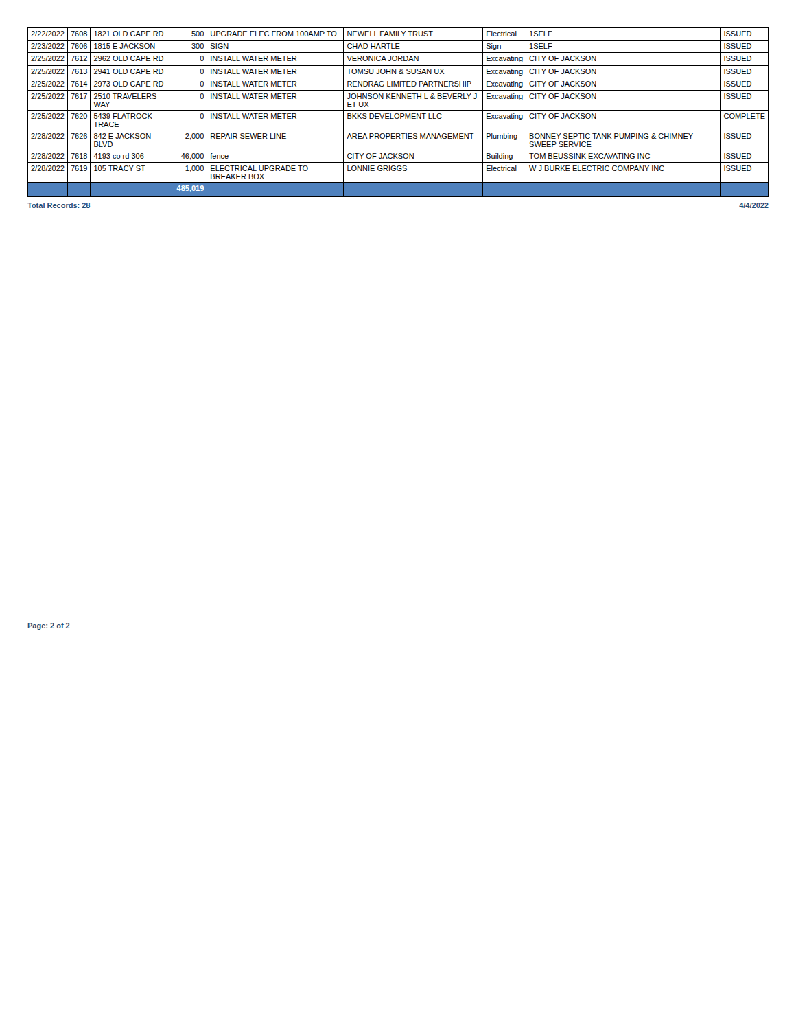| 2/22/2022 | 7608 | 1821 OLD CAPE RD | 500 | UPGRADE ELEC FROM 100AMP TO | NEWELL FAMILY TRUST | Electrical | 1SELF | ISSUED |
| 2/23/2022 | 7606 | 1815 E JACKSON | 300 | SIGN | CHAD HARTLE | Sign | 1SELF | ISSUED |
| 2/25/2022 | 7612 | 2962 OLD CAPE RD | 0 | INSTALL WATER METER | VERONICA JORDAN | Excavating | CITY OF JACKSON | ISSUED |
| 2/25/2022 | 7613 | 2941 OLD CAPE RD | 0 | INSTALL WATER METER | TOMSU JOHN & SUSAN UX | Excavating | CITY OF JACKSON | ISSUED |
| 2/25/2022 | 7614 | 2973 OLD CAPE RD | 0 | INSTALL WATER METER | RENDRAG LIMITED PARTNERSHIP | Excavating | CITY OF JACKSON | ISSUED |
| 2/25/2022 | 7617 | 2510 TRAVELERS WAY | 0 | INSTALL WATER METER | JOHNSON KENNETH L & BEVERLY J ET UX | Excavating | CITY OF JACKSON | ISSUED |
| 2/25/2022 | 7620 | 5439 FLATROCK TRACE | 0 | INSTALL WATER METER | BKKS DEVELOPMENT LLC | Excavating | CITY OF JACKSON | COMPLETE |
| 2/28/2022 | 7626 | 842 E JACKSON BLVD | 2,000 | REPAIR SEWER LINE | AREA PROPERTIES MANAGEMENT | Plumbing | BONNEY SEPTIC TANK PUMPING & CHIMNEY SWEEP SERVICE | ISSUED |
| 2/28/2022 | 7618 | 4193 co rd 306 | 46,000 | fence | CITY OF JACKSON | Building | TOM BEUSSINK EXCAVATING INC | ISSUED |
| 2/28/2022 | 7619 | 105 TRACY ST | 1,000 | ELECTRICAL UPGRADE TO BREAKER BOX | LONNIE GRIGGS | Electrical | W J BURKE ELECTRIC COMPANY INC | ISSUED |
| | | | 485,019 | | | | | |
Total Records: 28 4/4/2022
Page: 2 of 2